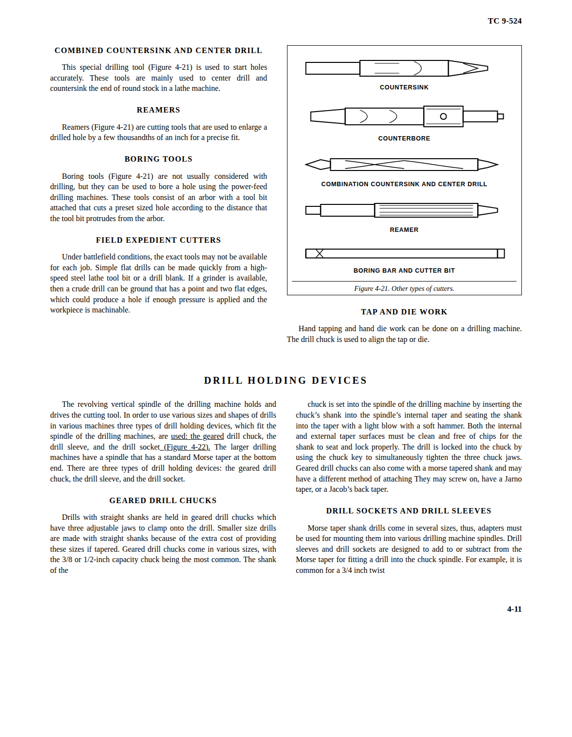TC 9-524
Combined Countersink and Center Drill
This special drilling tool (Figure 4-21) is used to start holes accurately. These tools are mainly used to center drill and countersink the end of round stock in a lathe machine.
Reamers
Reamers (Figure 4-21) are cutting tools that are used to enlarge a drilled hole by a few thousandths of an inch for a precise fit.
Boring Tools
Boring tools (Figure 4-21) are not usually considered with drilling, but they can be used to bore a hole using the power-feed drilling machines. These tools consist of an arbor with a tool bit attached that cuts a preset sized hole according to the distance that the tool bit protrudes from the arbor.
Field Expedient Cutters
Under battlefield conditions, the exact tools may not be available for each job. Simple flat drills can be made quickly from a high-speed steel lathe tool bit or a drill blank. If a grinder is available, then a crude drill can be ground that has a point and two flat edges, which could produce a hole if enough pressure is applied and the workpiece is machinable.
COUNTERSINK
COUNTERBORE
COMBINATION COUNTERSINK AND CENTER DRILL
REAMER
BORING BAR AND CUTTER BIT
Figure 4-21. Other types of cutters.
Tap and Die Work
Hand tapping and hand die work can be done on a drilling machine. The drill chuck is used to align the tap or die.
DRILL HOLDING DEVICES
The revolving vertical spindle of the drilling machine holds and drives the cutting tool. In order to use various sizes and shapes of drills in various machines three types of drill holding devices, which fit the spindle of the drilling machines, are used: the geared drill chuck, the drill sleeve, and the drill socket (Figure 4-22). The larger drilling machines have a spindle that has a standard Morse taper at the bottom end. There are three types of drill holding devices: the geared drill chuck, the drill sleeve, and the drill socket.
Geared Drill Chucks
Drills with straight shanks are held in geared drill chucks which have three adjustable jaws to clamp onto the drill. Smaller size drills are made with straight shanks because of the extra cost of providing these sizes if tapered. Geared drill chucks come in various sizes, with the 3/8 or 1/2-inch capacity chuck being the most common. The shank of the
chuck is set into the spindle of the drilling machine by inserting the chuck’s shank into the spindle’s internal taper and seating the shank into the taper with a light blow with a soft hammer. Both the internal and external taper surfaces must be clean and free of chips for the shank to seat and lock properly. The drill is locked into the chuck by using the chuck key to simultaneously tighten the three chuck jaws. Geared drill chucks can also come with a morse tapered shank and may have a different method of attaching They may screw on, have a Jarno taper, or a Jacob’s back taper.
Drill Sockets and Drill Sleeves
Morse taper shank drills come in several sizes, thus, adapters must be used for mounting them into various drilling machine spindles. Drill sleeves and drill sockets are designed to add to or subtract from the Morse taper for fitting a drill into the chuck spindle. For example, it is common for a 3/4 inch twist
4-11